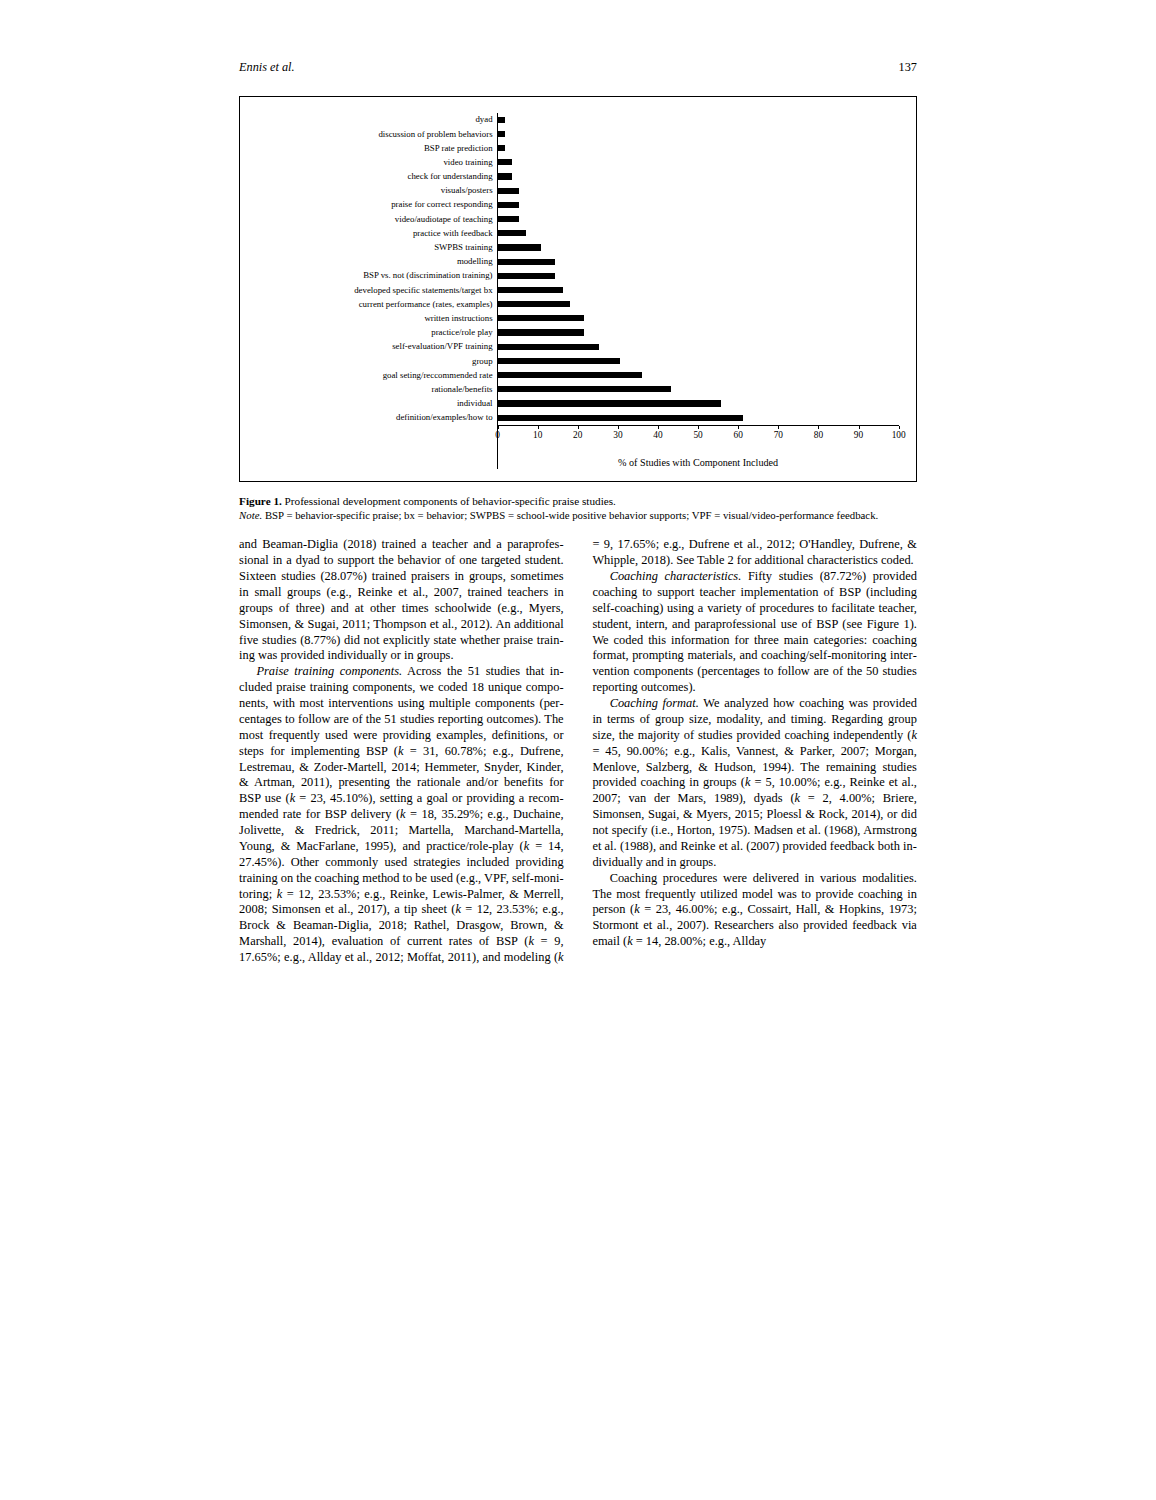Ennis et al.
137
dyad
discussion of problem behaviors
BSP rate prediction
video training
check for understanding
visuals/posters
praise for correct responding
video/audiotape of teaching
practice with feedback
SWPBS training
modelling
BSP vs. not (discrimination training)
developed specific statements/target bx
current performance (rates, examples)
written instructions
practice/role play
self-evaluation/VPF training
group
goal seting/reccommended rate
rationale/benefits
individual
definition/examples/how to
0
10
20
30
40
50
60
70
80
90
100
% of Studies with Component Included
Figure 1. Professional development components of behavior-specific praise studies.
Note. BSP = behavior-specific praise; bx = behavior; SWPBS = school-wide positive behavior supports; VPF = visual/video-performance feedback.
and Beaman-Diglia (2018) trained a teacher and a paraprofessional in a dyad to support the behavior of one targeted student. Sixteen studies (28.07%) trained praisers in groups, sometimes in small groups (e.g., Reinke et al., 2007, trained teachers in groups of three) and at other times schoolwide (e.g., Myers, Simonsen, & Sugai, 2011; Thompson et al., 2012). An additional five studies (8.77%) did not explicitly state whether praise training was provided individually or in groups.
Praise training components. Across the 51 studies that included praise training components, we coded 18 unique components, with most interventions using multiple components (percentages to follow are of the 51 studies reporting outcomes). The most frequently used were providing examples, definitions, or steps for implementing BSP (k = 31, 60.78%; e.g., Dufrene, Lestremau, & Zoder-Martell, 2014; Hemmeter, Snyder, Kinder, & Artman, 2011), presenting the rationale and/or benefits for BSP use (k = 23, 45.10%), setting a goal or providing a recommended rate for BSP delivery (k = 18, 35.29%; e.g., Duchaine, Jolivette, & Fredrick, 2011; Martella, Marchand-Martella, Young, & MacFarlane, 1995), and practice/role-play (k = 14, 27.45%). Other commonly used strategies included providing training on the coaching method to be used (e.g., VPF, self-monitoring; k = 12, 23.53%; e.g., Reinke, Lewis-Palmer, & Merrell, 2008; Simonsen et al., 2017), a tip sheet (k = 12, 23.53%; e.g., Brock & Beaman-Diglia, 2018; Rathel, Drasgow, Brown, & Marshall, 2014), evaluation of current rates of BSP (k = 9, 17.65%; e.g., Allday et al., 2012; Moffat, 2011), and modeling (k = 9, 17.65%; e.g., Dufrene et al., 2012; O'Handley, Dufrene, & Whipple, 2018). See Table 2 for additional characteristics coded.
Coaching characteristics. Fifty studies (87.72%) provided coaching to support teacher implementation of BSP (including self-coaching) using a variety of procedures to facilitate teacher, student, intern, and paraprofessional use of BSP (see Figure 1). We coded this information for three main categories: coaching format, prompting materials, and coaching/self-monitoring intervention components (percentages to follow are of the 50 studies reporting outcomes).
Coaching format. We analyzed how coaching was provided in terms of group size, modality, and timing. Regarding group size, the majority of studies provided coaching independently (k = 45, 90.00%; e.g., Kalis, Vannest, & Parker, 2007; Morgan, Menlove, Salzberg, & Hudson, 1994). The remaining studies provided coaching in groups (k = 5, 10.00%; e.g., Reinke et al., 2007; van der Mars, 1989), dyads (k = 2, 4.00%; Briere, Simonsen, Sugai, & Myers, 2015; Ploessl & Rock, 2014), or did not specify (i.e., Horton, 1975). Madsen et al. (1968), Armstrong et al. (1988), and Reinke et al. (2007) provided feedback both individually and in groups.
Coaching procedures were delivered in various modalities. The most frequently utilized model was to provide coaching in person (k = 23, 46.00%; e.g., Cossairt, Hall, & Hopkins, 1973; Stormont et al., 2007). Researchers also provided feedback via email (k = 14, 28.00%; e.g., Allday